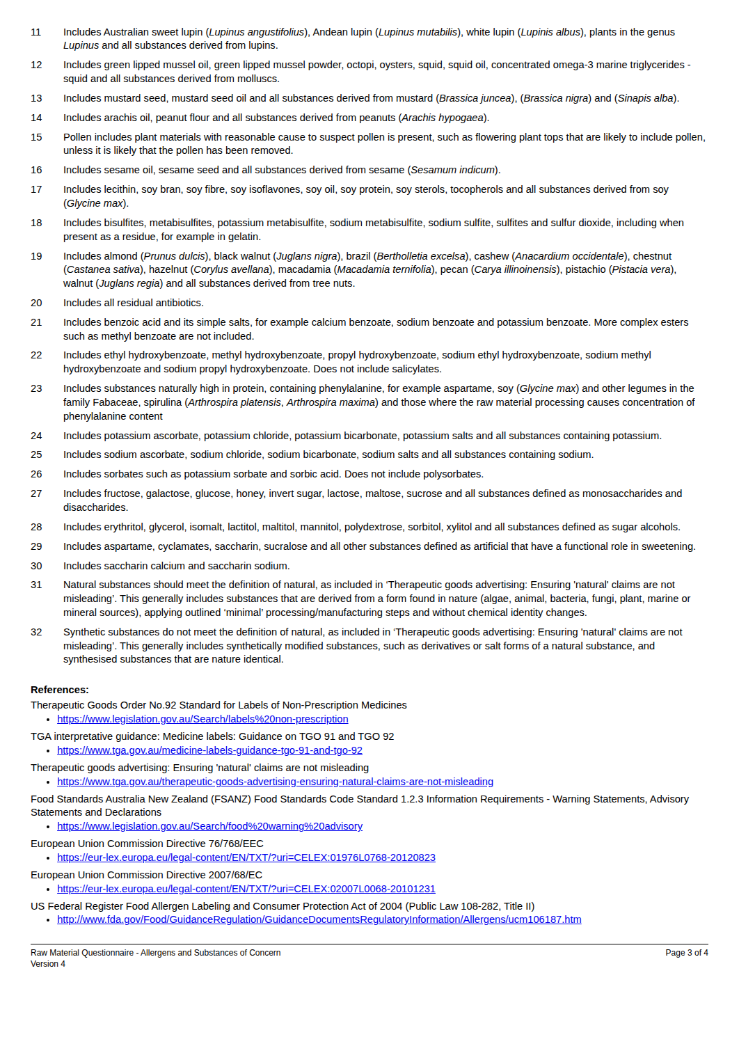Includes Australian sweet lupin (Lupinus angustifolius), Andean lupin (Lupinus mutabilis), white lupin (Lupinis albus), plants in the genus Lupinus and all substances derived from lupins.
Includes green lipped mussel oil, green lipped mussel powder, octopi, oysters, squid, squid oil, concentrated omega-3 marine triglycerides - squid and all substances derived from molluscs.
Includes mustard seed, mustard seed oil and all substances derived from mustard (Brassica juncea), (Brassica nigra) and (Sinapis alba).
Includes arachis oil, peanut flour and all substances derived from peanuts (Arachis hypogaea).
Pollen includes plant materials with reasonable cause to suspect pollen is present, such as flowering plant tops that are likely to include pollen, unless it is likely that the pollen has been removed.
Includes sesame oil, sesame seed and all substances derived from sesame (Sesamum indicum).
Includes lecithin, soy bran, soy fibre, soy isoflavones, soy oil, soy protein, soy sterols, tocopherols and all substances derived from soy (Glycine max).
Includes bisulfites, metabisulfites, potassium metabisulfite, sodium metabisulfite, sodium sulfite, sulfites and sulfur dioxide, including when present as a residue, for example in gelatin.
Includes almond (Prunus dulcis), black walnut (Juglans nigra), brazil (Bertholletia excelsa), cashew (Anacardium occidentale), chestnut (Castanea sativa), hazelnut (Corylus avellana), macadamia (Macadamia ternifolia), pecan (Carya illinoinensis), pistachio (Pistacia vera), walnut (Juglans regia) and all substances derived from tree nuts.
Includes all residual antibiotics.
Includes benzoic acid and its simple salts, for example calcium benzoate, sodium benzoate and potassium benzoate. More complex esters such as methyl benzoate are not included.
Includes ethyl hydroxybenzoate, methyl hydroxybenzoate, propyl hydroxybenzoate, sodium ethyl hydroxybenzoate, sodium methyl hydroxybenzoate and sodium propyl hydroxybenzoate. Does not include salicylates.
Includes substances naturally high in protein, containing phenylalanine, for example aspartame, soy (Glycine max) and other legumes in the family Fabaceae, spirulina (Arthrospira platensis, Arthrospira maxima) and those where the raw material processing causes concentration of phenylalanine content
Includes potassium ascorbate, potassium chloride, potassium bicarbonate, potassium salts and all substances containing potassium.
Includes sodium ascorbate, sodium chloride, sodium bicarbonate, sodium salts and all substances containing sodium.
Includes sorbates such as potassium sorbate and sorbic acid. Does not include polysorbates.
Includes fructose, galactose, glucose, honey, invert sugar, lactose, maltose, sucrose and all substances defined as monosaccharides and disaccharides.
Includes erythritol, glycerol, isomalt, lactitol, maltitol, mannitol, polydextrose, sorbitol, xylitol and all substances defined as sugar alcohols.
Includes aspartame, cyclamates, saccharin, sucralose and all other substances defined as artificial that have a functional role in sweetening.
Includes saccharin calcium and saccharin sodium.
Natural substances should meet the definition of natural, as included in ‘Therapeutic goods advertising: Ensuring 'natural' claims are not misleading’. This generally includes substances that are derived from a form found in nature (algae, animal, bacteria, fungi, plant, marine or mineral sources), applying outlined ‘minimal’ processing/manufacturing steps and without chemical identity changes.
Synthetic substances do not meet the definition of natural, as included in ‘Therapeutic goods advertising: Ensuring 'natural' claims are not misleading’. This generally includes synthetically modified substances, such as derivatives or salt forms of a natural substance, and synthesised substances that are nature identical.
References:
Therapeutic Goods Order No.92 Standard for Labels of Non-Prescription Medicines
https://www.legislation.gov.au/Search/labels%20non-prescription
TGA interpretative guidance: Medicine labels: Guidance on TGO 91 and TGO 92
https://www.tga.gov.au/medicine-labels-guidance-tgo-91-and-tgo-92
Therapeutic goods advertising: Ensuring 'natural' claims are not misleading
https://www.tga.gov.au/therapeutic-goods-advertising-ensuring-natural-claims-are-not-misleading
Food Standards Australia New Zealand (FSANZ) Food Standards Code Standard 1.2.3 Information Requirements - Warning Statements, Advisory Statements and Declarations
https://www.legislation.gov.au/Search/food%20warning%20advisory
European Union Commission Directive 76/768/EEC
https://eur-lex.europa.eu/legal-content/EN/TXT/?uri=CELEX:01976L0768-20120823
European Union Commission Directive 2007/68/EC
https://eur-lex.europa.eu/legal-content/EN/TXT/?uri=CELEX:02007L0068-20101231
US Federal Register Food Allergen Labeling and Consumer Protection Act of 2004 (Public Law 108-282, Title II)
http://www.fda.gov/Food/GuidanceRegulation/GuidanceDocumentsRegulatoryInformation/Allergens/ucm106187.htm
Raw Material Questionnaire - Allergens and Substances of Concern Version 4
Page 3 of 4